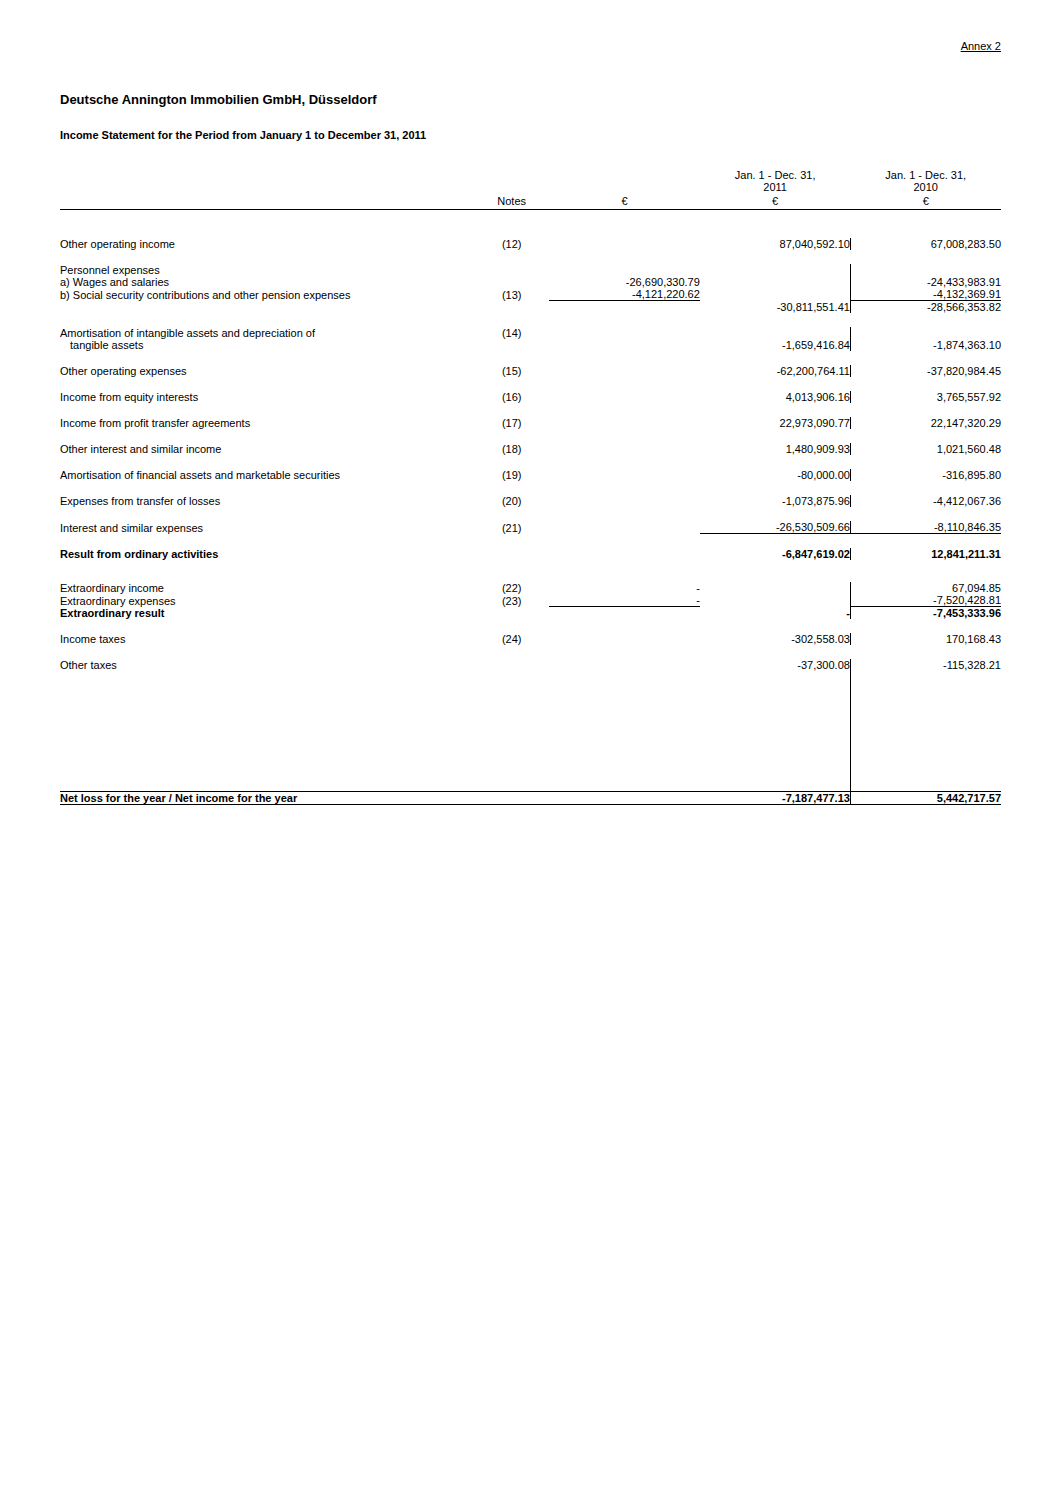Annex 2
Deutsche Annington Immobilien GmbH, Düsseldorf
Income Statement for the Period from January 1 to December 31, 2011
| | | | Jan. 1 - Dec. 31, 2011 | Jan. 1 - Dec. 31, 2010 |
| --- | --- | --- | --- | --- |
| | Notes | € | € | € |
| Other operating income | (12) | | 87,040,592.10 | 67,008,283.50 |
| Personnel expenses | | | | |
| a) Wages and salaries | | -26,690,330.79 | | -24,433,983.91 |
| b) Social security contributions and other pension expenses | (13) | -4,121,220.62 | | -4,132,369.91 |
| | | | -30,811,551.41 | -28,566,353.82 |
| Amortisation of intangible assets and depreciation of | (14) | | | |
| tangible assets | | | -1,659,416.84 | -1,874,363.10 |
| Other operating expenses | (15) | | -62,200,764.11 | -37,820,984.45 |
| Income from equity interests | (16) | | 4,013,906.16 | 3,765,557.92 |
| Income from profit transfer agreements | (17) | | 22,973,090.77 | 22,147,320.29 |
| Other interest and similar income | (18) | | 1,480,909.93 | 1,021,560.48 |
| Amortisation of financial assets and marketable securities | (19) | | -80,000.00 | -316,895.80 |
| Expenses from transfer of losses | (20) | | -1,073,875.96 | -4,412,067.36 |
| Interest and similar expenses | (21) | | -26,530,509.66 | -8,110,846.35 |
| Result from ordinary activities | | | -6,847,619.02 | 12,841,211.31 |
| Extraordinary income | (22) | - | | 67,094.85 |
| Extraordinary expenses | (23) | - | | -7,520,428.81 |
| Extraordinary result | | | - | -7,453,333.96 |
| Income taxes | (24) | | -302,558.03 | 170,168.43 |
| Other taxes | | | -37,300.08 | -115,328.21 |
| Net loss for the year / Net income for the year | | | -7,187,477.13 | 5,442,717.57 |